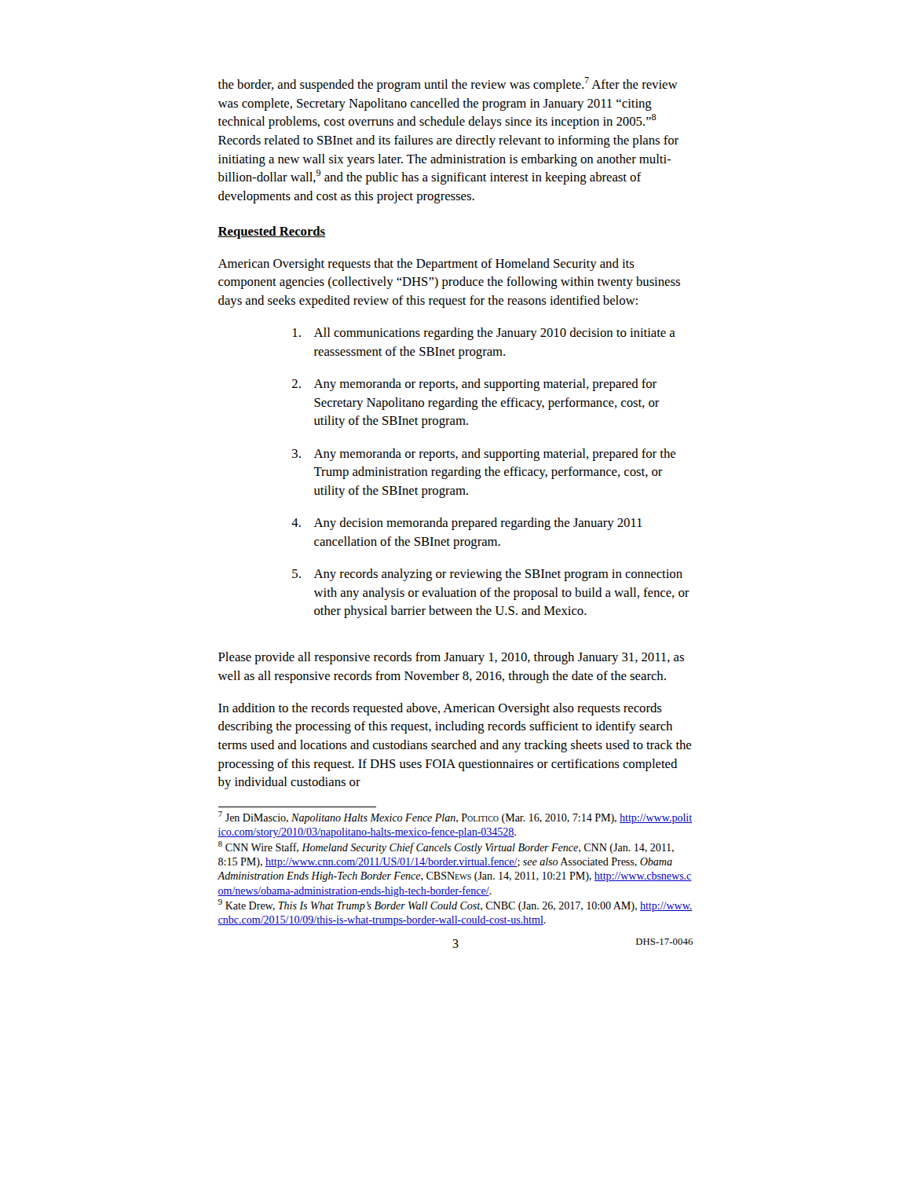the border, and suspended the program until the review was complete.7 After the review was complete, Secretary Napolitano cancelled the program in January 2011 “citing technical problems, cost overruns and schedule delays since its inception in 2005.”8 Records related to SBInet and its failures are directly relevant to informing the plans for initiating a new wall six years later. The administration is embarking on another multi-billion-dollar wall,9 and the public has a significant interest in keeping abreast of developments and cost as this project progresses.
Requested Records
American Oversight requests that the Department of Homeland Security and its component agencies (collectively “DHS”) produce the following within twenty business days and seeks expedited review of this request for the reasons identified below:
All communications regarding the January 2010 decision to initiate a reassessment of the SBInet program.
Any memoranda or reports, and supporting material, prepared for Secretary Napolitano regarding the efficacy, performance, cost, or utility of the SBInet program.
Any memoranda or reports, and supporting material, prepared for the Trump administration regarding the efficacy, performance, cost, or utility of the SBInet program.
Any decision memoranda prepared regarding the January 2011 cancellation of the SBInet program.
Any records analyzing or reviewing the SBInet program in connection with any analysis or evaluation of the proposal to build a wall, fence, or other physical barrier between the U.S. and Mexico.
Please provide all responsive records from January 1, 2010, through January 31, 2011, as well as all responsive records from November 8, 2016, through the date of the search.
In addition to the records requested above, American Oversight also requests records describing the processing of this request, including records sufficient to identify search terms used and locations and custodians searched and any tracking sheets used to track the processing of this request. If DHS uses FOIA questionnaires or certifications completed by individual custodians or
7 Jen DiMascio, Napolitano Halts Mexico Fence Plan, Politico (Mar. 16, 2010, 7:14 PM), http://www.politico.com/story/2010/03/napolitano-halts-mexico-fence-plan-034528.
8 CNN Wire Staff, Homeland Security Chief Cancels Costly Virtual Border Fence, CNN (Jan. 14, 2011, 8:15 PM), http://www.cnn.com/2011/US/01/14/border.virtual.fence/; see also Associated Press, Obama Administration Ends High-Tech Border Fence, CBSNews (Jan. 14, 2011, 10:21 PM), http://www.cbsnews.com/news/obama-administration-ends-high-tech-border-fence/.
9 Kate Drew, This Is What Trump’s Border Wall Could Cost, CNBC (Jan. 26, 2017, 10:00 AM), http://www.cnbc.com/2015/10/09/this-is-what-trumps-border-wall-could-cost-us.html.
3
DHS-17-0046